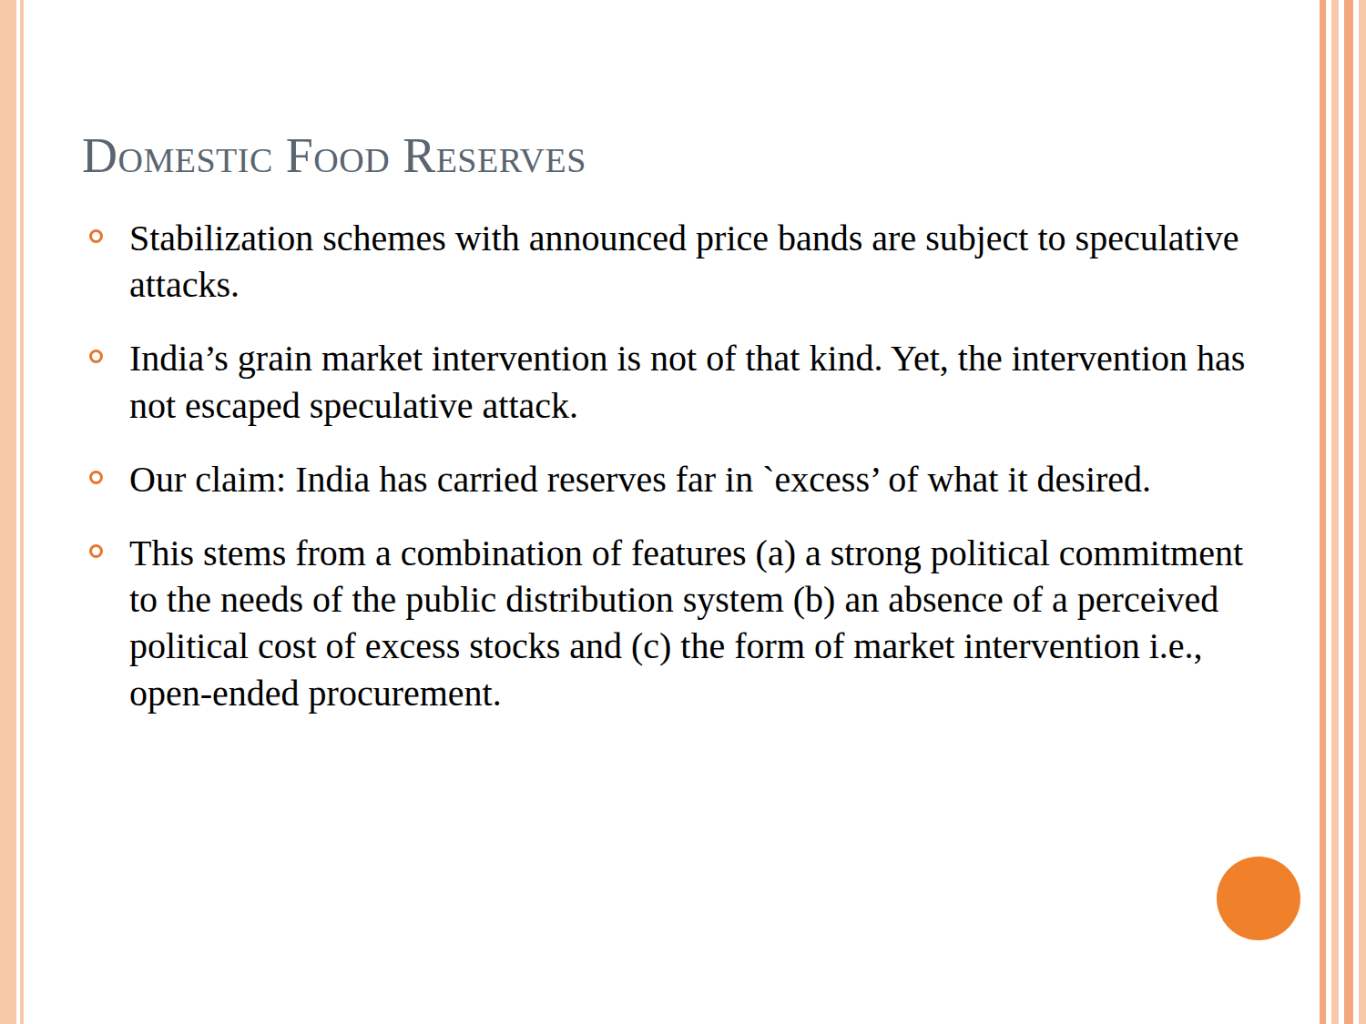Domestic Food Reserves
Stabilization schemes with announced price bands are subject to speculative attacks.
India’s grain market intervention is not of that kind. Yet, the intervention has not escaped speculative attack.
Our claim: India has carried reserves far in `excess’ of what it desired.
This stems from a combination of features (a) a strong political commitment to the needs of the public distribution system (b) an absence of a perceived political cost of excess stocks and (c) the form of market intervention i.e., open-ended procurement.